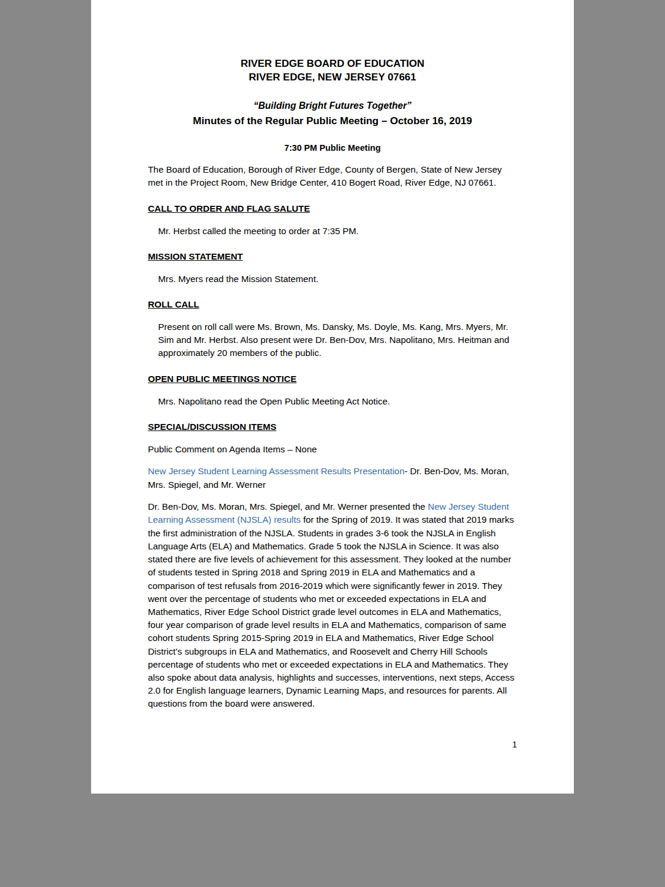RIVER EDGE BOARD OF EDUCATION
RIVER EDGE, NEW JERSEY 07661
“Building Bright Futures Together”
Minutes of the Regular Public Meeting – October 16, 2019
7:30 PM Public Meeting
The Board of Education, Borough of River Edge, County of Bergen, State of New Jersey met in the Project Room, New Bridge Center, 410 Bogert Road, River Edge, NJ 07661.
CALL TO ORDER AND FLAG SALUTE
Mr. Herbst called the meeting to order at 7:35 PM.
MISSION STATEMENT
Mrs. Myers read the Mission Statement.
ROLL CALL
Present on roll call were Ms. Brown, Ms. Dansky, Ms. Doyle, Ms. Kang, Mrs. Myers, Mr. Sim and Mr. Herbst. Also present were Dr. Ben-Dov, Mrs. Napolitano, Mrs. Heitman and approximately 20 members of the public.
OPEN PUBLIC MEETINGS NOTICE
Mrs. Napolitano read the Open Public Meeting Act Notice.
SPECIAL/DISCUSSION ITEMS
Public Comment on Agenda Items – None
New Jersey Student Learning Assessment Results Presentation- Dr. Ben-Dov, Ms. Moran, Mrs. Spiegel, and Mr. Werner
Dr. Ben-Dov, Ms. Moran, Mrs. Spiegel, and Mr. Werner presented the New Jersey Student Learning Assessment (NJSLA) results for the Spring of 2019. It was stated that 2019 marks the first administration of the NJSLA. Students in grades 3-6 took the NJSLA in English Language Arts (ELA) and Mathematics. Grade 5 took the NJSLA in Science. It was also stated there are five levels of achievement for this assessment. They looked at the number of students tested in Spring 2018 and Spring 2019 in ELA and Mathematics and a comparison of test refusals from 2016-2019 which were significantly fewer in 2019. They went over the percentage of students who met or exceeded expectations in ELA and Mathematics, River Edge School District grade level outcomes in ELA and Mathematics, four year comparison of grade level results in ELA and Mathematics, comparison of same cohort students Spring 2015-Spring 2019 in ELA and Mathematics, River Edge School District’s subgroups in ELA and Mathematics, and Roosevelt and Cherry Hill Schools percentage of students who met or exceeded expectations in ELA and Mathematics. They also spoke about data analysis, highlights and successes, interventions, next steps, Access 2.0 for English language learners, Dynamic Learning Maps, and resources for parents. All questions from the board were answered.
1